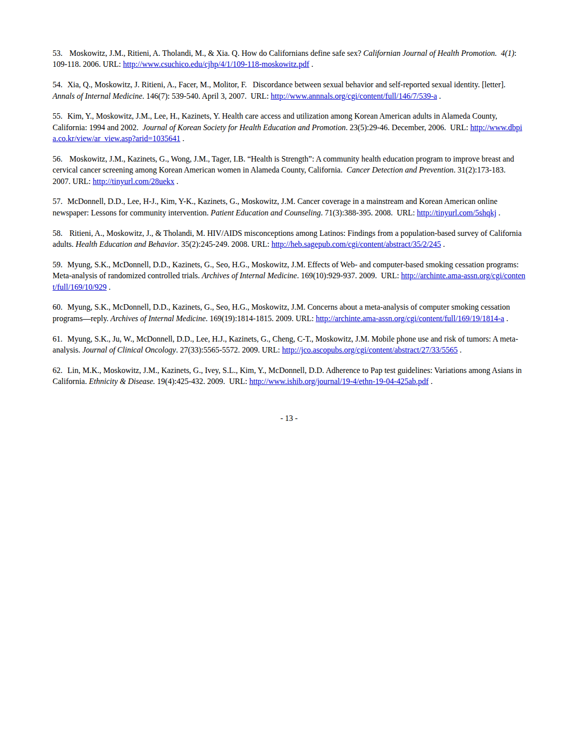53. Moskowitz, J.M., Ritieni, A. Tholandi, M., & Xia. Q. How do Californians define safe sex? Californian Journal of Health Promotion. 4(1): 109-118. 2006. URL: http://www.csuchico.edu/cjhp/4/1/109-118-moskowitz.pdf .
54. Xia, Q., Moskowitz, J. Ritieni, A., Facer, M., Molitor, F. Discordance between sexual behavior and self-reported sexual identity. [letter]. Annals of Internal Medicine. 146(7): 539-540. April 3, 2007. URL: http://www.annnals.org/cgi/content/full/146/7/539-a .
55. Kim, Y., Moskowitz, J.M., Lee, H., Kazinets, Y. Health care access and utilization among Korean American adults in Alameda County, California: 1994 and 2002. Journal of Korean Society for Health Education and Promotion. 23(5):29-46. December, 2006. URL: http://www.dbpia.co.kr/view/ar_view.asp?arid=1035641 .
56. Moskowitz, J.M., Kazinets, G., Wong, J.M., Tager, I.B. “Health is Strength”: A community health education program to improve breast and cervical cancer screening among Korean American women in Alameda County, California. Cancer Detection and Prevention. 31(2):173-183. 2007. URL: http://tinyurl.com/28uekx .
57. McDonnell, D.D., Lee, H-J., Kim, Y-K., Kazinets, G., Moskowitz, J.M. Cancer coverage in a mainstream and Korean American online newspaper: Lessons for community intervention. Patient Education and Counseling. 71(3):388-395. 2008. URL: http://tinyurl.com/5shqkj .
58. Ritieni, A., Moskowitz, J., & Tholandi, M. HIV/AIDS misconceptions among Latinos: Findings from a population-based survey of California adults. Health Education and Behavior. 35(2):245-249. 2008. URL: http://heb.sagepub.com/cgi/content/abstract/35/2/245 .
59. Myung, S.K., McDonnell, D.D., Kazinets, G., Seo, H.G., Moskowitz, J.M. Effects of Web- and computer-based smoking cessation programs: Meta-analysis of randomized controlled trials. Archives of Internal Medicine. 169(10):929-937. 2009. URL: http://archinte.ama-assn.org/cgi/content/full/169/10/929 .
60. Myung, S.K., McDonnell, D.D., Kazinets, G., Seo, H.G., Moskowitz, J.M. Concerns about a meta-analysis of computer smoking cessation programs—reply. Archives of Internal Medicine. 169(19):1814-1815. 2009. URL: http://archinte.ama-assn.org/cgi/content/full/169/19/1814-a .
61. Myung, S.K., Ju, W., McDonnell, D.D., Lee, H.J., Kazinets, G., Cheng, C-T., Moskowitz, J.M. Mobile phone use and risk of tumors: A meta-analysis. Journal of Clinical Oncology. 27(33):5565-5572. 2009. URL: http://jco.ascopubs.org/cgi/content/abstract/27/33/5565 .
62. Lin, M.K., Moskowitz, J.M., Kazinets, G., Ivey, S.L., Kim, Y., McDonnell, D.D. Adherence to Pap test guidelines: Variations among Asians in California. Ethnicity & Disease. 19(4):425-432. 2009. URL: http://www.ishib.org/journal/19-4/ethn-19-04-425ab.pdf .
- 13 -